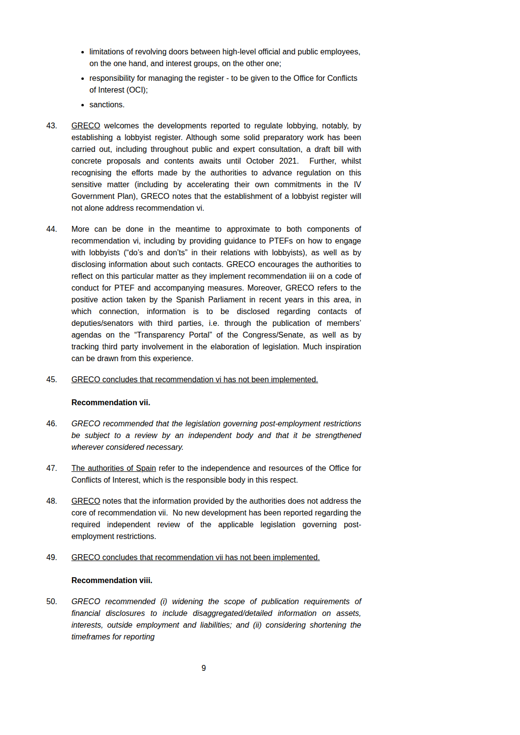limitations of revolving doors between high-level official and public employees, on the one hand, and interest groups, on the other one;
responsibility for managing the register - to be given to the Office for Conflicts of Interest (OCI);
sanctions.
43.
GRECO welcomes the developments reported to regulate lobbying, notably, by establishing a lobbyist register. Although some solid preparatory work has been carried out, including throughout public and expert consultation, a draft bill with concrete proposals and contents awaits until October 2021. Further, whilst recognising the efforts made by the authorities to advance regulation on this sensitive matter (including by accelerating their own commitments in the IV Government Plan), GRECO notes that the establishment of a lobbyist register will not alone address recommendation vi.
44.
More can be done in the meantime to approximate to both components of recommendation vi, including by providing guidance to PTEFs on how to engage with lobbyists (“do’s and don’ts” in their relations with lobbyists), as well as by disclosing information about such contacts. GRECO encourages the authorities to reflect on this particular matter as they implement recommendation iii on a code of conduct for PTEF and accompanying measures. Moreover, GRECO refers to the positive action taken by the Spanish Parliament in recent years in this area, in which connection, information is to be disclosed regarding contacts of deputies/senators with third parties, i.e. through the publication of members’ agendas on the “Transparency Portal” of the Congress/Senate, as well as by tracking third party involvement in the elaboration of legislation. Much inspiration can be drawn from this experience.
45.
GRECO concludes that recommendation vi has not been implemented.
Recommendation vii.
46.
GRECO recommended that the legislation governing post-employment restrictions be subject to a review by an independent body and that it be strengthened wherever considered necessary.
47.
The authorities of Spain refer to the independence and resources of the Office for Conflicts of Interest, which is the responsible body in this respect.
48.
GRECO notes that the information provided by the authorities does not address the core of recommendation vii. No new development has been reported regarding the required independent review of the applicable legislation governing post-employment restrictions.
49.
GRECO concludes that recommendation vii has not been implemented.
Recommendation viii.
50.
GRECO recommended (i) widening the scope of publication requirements of financial disclosures to include disaggregated/detailed information on assets, interests, outside employment and liabilities; and (ii) considering shortening the timeframes for reporting
9